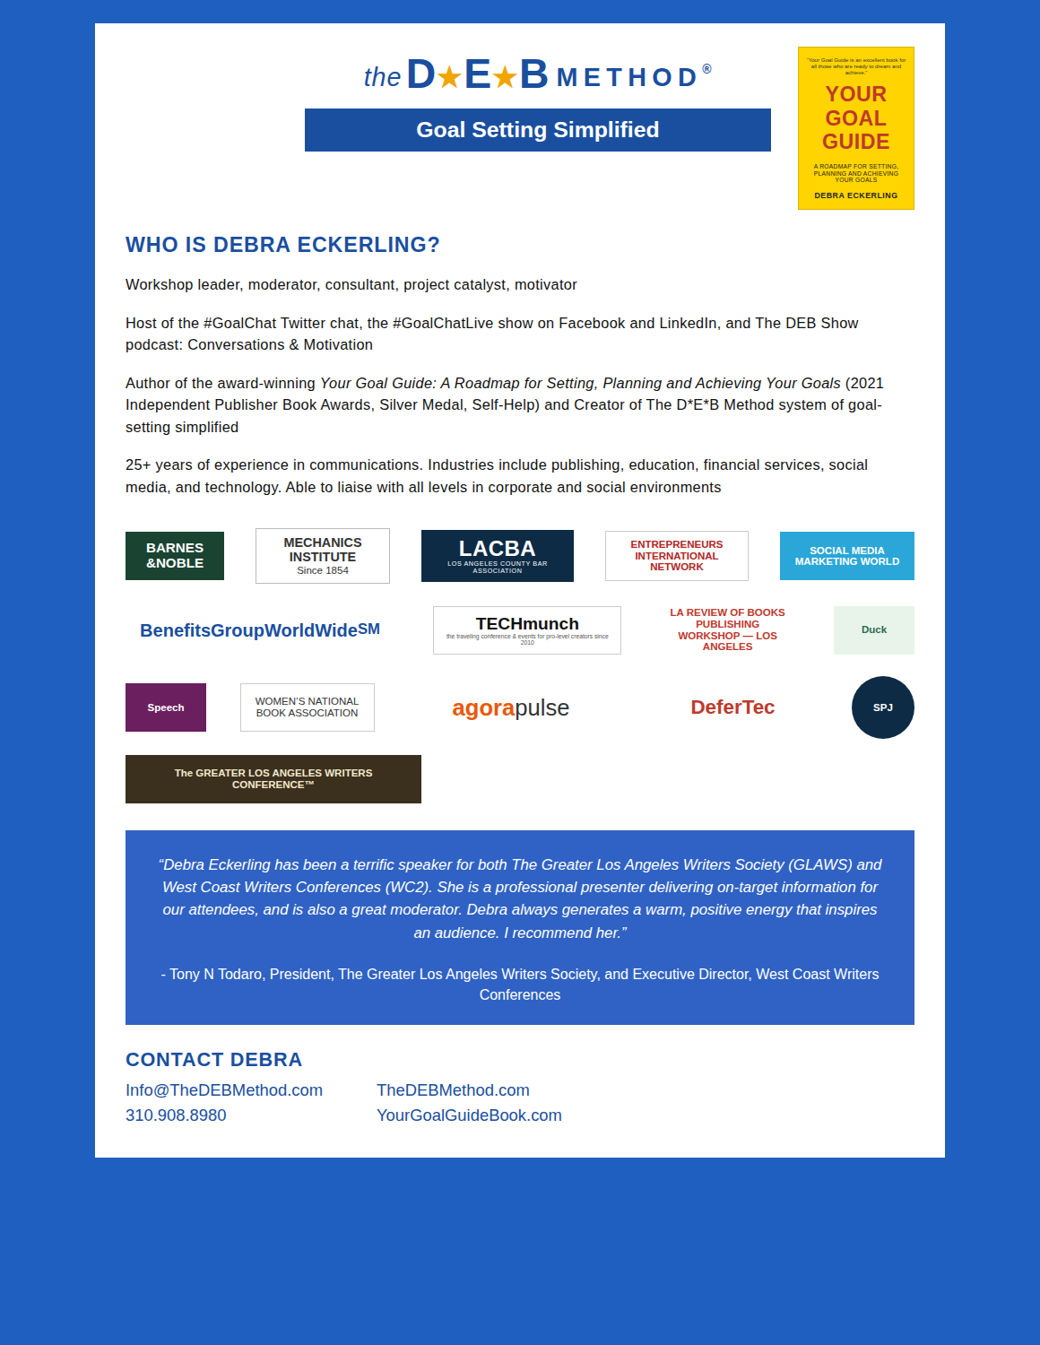the D★E★BMETHOD®
Goal Setting Simplified
“Your Goal Guide is an excellent book for all those who are ready to dream and achieve.” YOUR GOAL GUIDE A ROADMAP FOR SETTING, PLANNING AND ACHIEVING YOUR GOALS DEBRA ECKERLING
Who is Debra Eckerling?
Workshop leader, moderator, consultant, project catalyst, motivator
Host of the #GoalChat Twitter chat, the #GoalChatLive show on Facebook and LinkedIn, and The DEB Show podcast: Conversations & Motivation
Author of the award-winning Your Goal Guide: A Roadmap for Setting, Planning and Achieving Your Goals (2021 Independent Publisher Book Awards, Silver Medal, Self-Help) and Creator of The D*E*B Method system of goal-setting simplified
25+ years of experience in communications. Industries include publishing, education, financial services, social media, and technology. Able to liaise with all levels in corporate and social environments
BARNES &NOBLE
MECHANICS INSTITUTESince 1854
LACBA LOS ANGELES COUNTY BAR ASSOCIATION
ENTREPRENEURS INTERNATIONAL NETWORK
SOCIAL MEDIA MARKETING WORLD
BenefitsGroupWorldWideSM
TECHmunch the traveling conference & events for pro-level creators since 2010
LA REVIEW OF BOOKS PUBLISHING WORKSHOP — LOS ANGELES
Duck
Speech
WOMEN’S NATIONAL BOOK ASSOCIATION
agora pulse
DeferTec
SPJ
The GREATER LOS ANGELES WRITERS CONFERENCE™
“Debra Eckerling has been a terrific speaker for both The Greater Los Angeles Writers Society (GLAWS) and West Coast Writers Conferences (WC2). She is a professional presenter delivering on-target information for our attendees, and is also a great moderator. Debra always generates a warm, positive energy that inspires an audience. I recommend her.”
- Tony N Todaro, President, The Greater Los Angeles Writers Society, and Executive Director, West Coast Writers Conferences
Contact Debra
Info@TheDEBMethod.com
310.908.8980
TheDEBMethod.com
YourGoalGuideBook.com